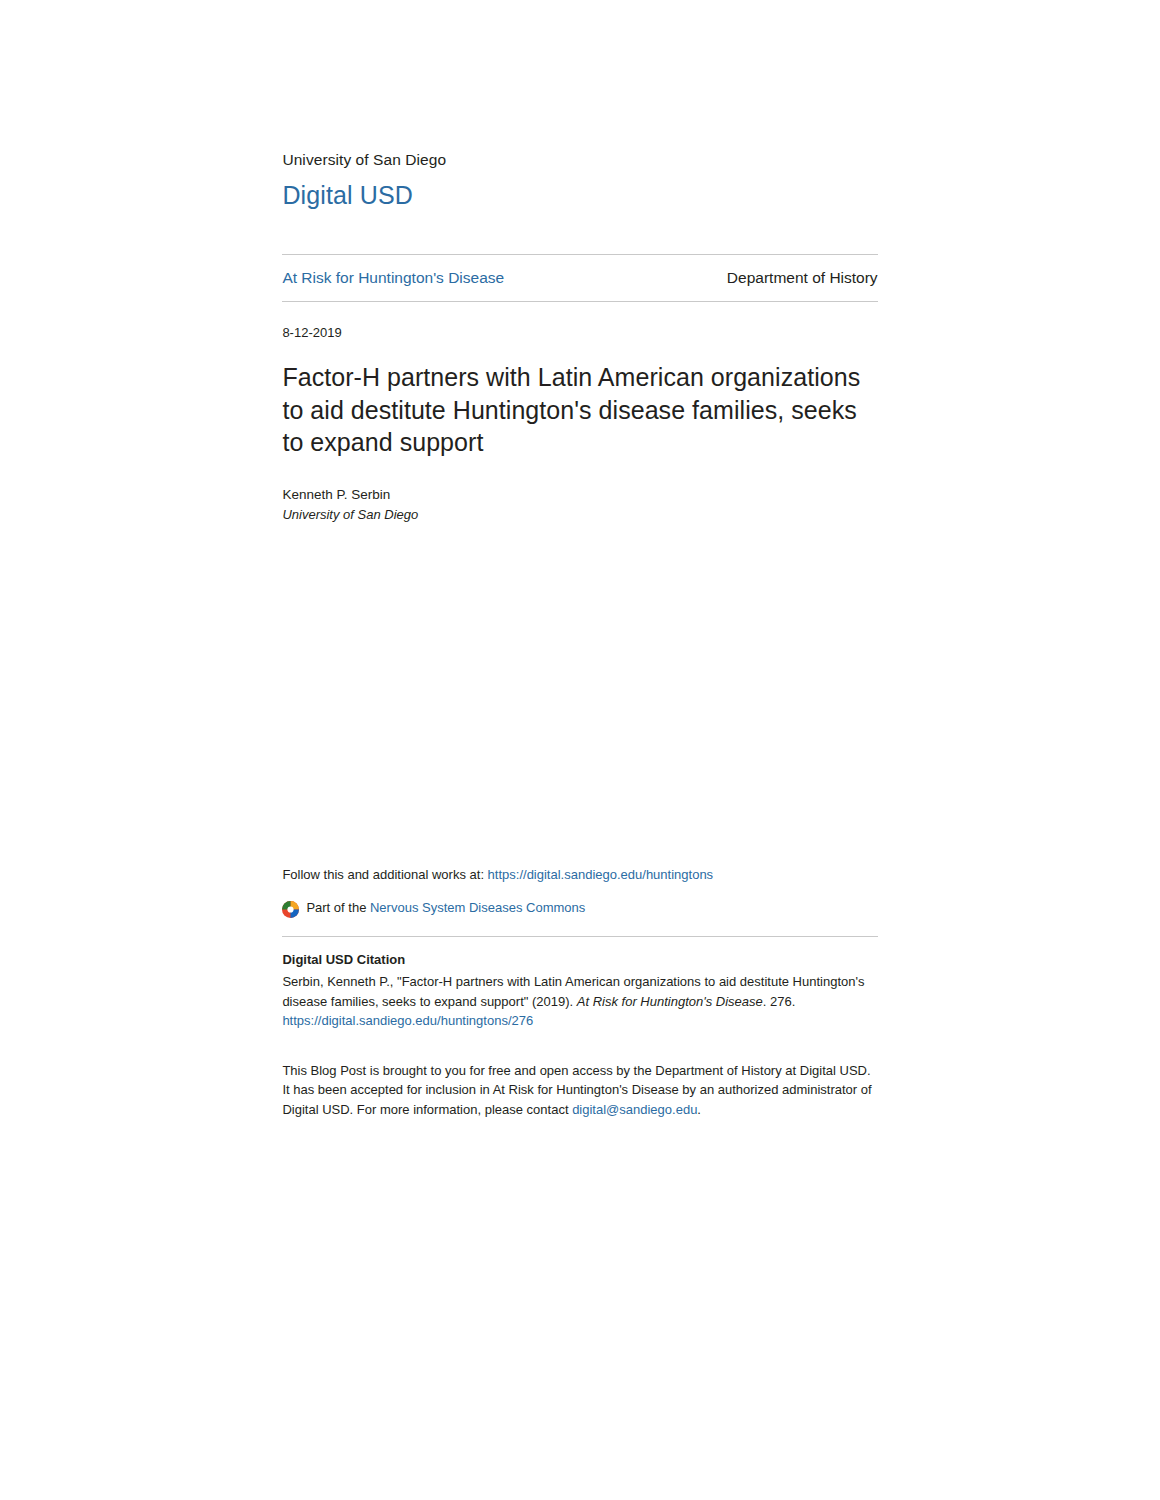University of San Diego
Digital USD
At Risk for Huntington's Disease
Department of History
8-12-2019
Factor-H partners with Latin American organizations to aid destitute Huntington's disease families, seeks to expand support
Kenneth P. Serbin
University of San Diego
Follow this and additional works at: https://digital.sandiego.edu/huntingtons
Part of the Nervous System Diseases Commons
Digital USD Citation
Serbin, Kenneth P., "Factor-H partners with Latin American organizations to aid destitute Huntington's disease families, seeks to expand support" (2019). At Risk for Huntington's Disease. 276.
https://digital.sandiego.edu/huntingtons/276
This Blog Post is brought to you for free and open access by the Department of History at Digital USD. It has been accepted for inclusion in At Risk for Huntington's Disease by an authorized administrator of Digital USD. For more information, please contact digital@sandiego.edu.